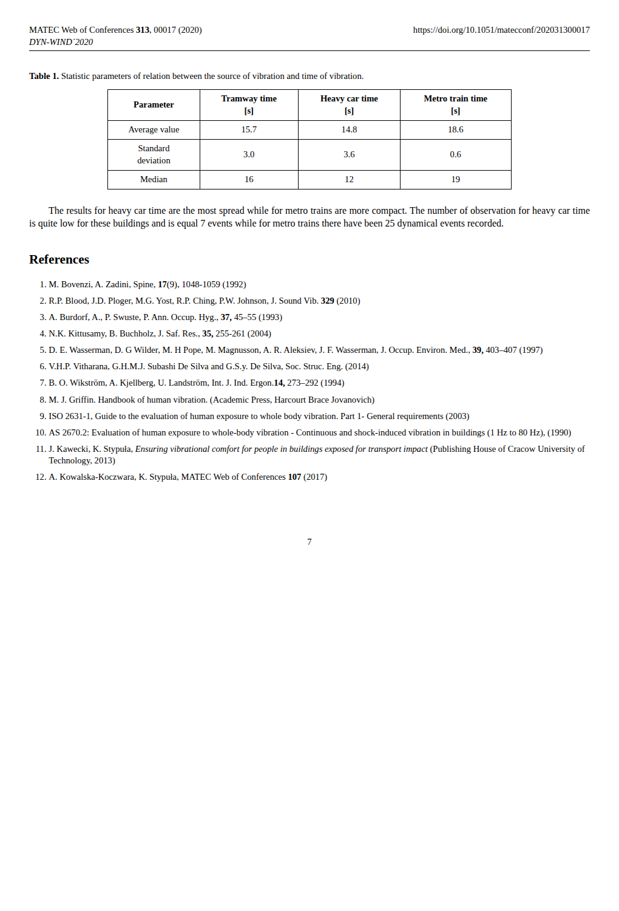MATEC Web of Conferences 313, 00017 (2020) DYN-WIND´2020
https://doi.org/10.1051/matecconf/202031300017
Table 1. Statistic parameters of relation between the source of vibration and time of vibration.
| Parameter | Tramway time [s] | Heavy car time [s] | Metro train time [s] |
| --- | --- | --- | --- |
| Average value | 15.7 | 14.8 | 18.6 |
| Standard deviation | 3.0 | 3.6 | 0.6 |
| Median | 16 | 12 | 19 |
The results for heavy car time are the most spread while for metro trains are more compact. The number of observation for heavy car time is quite low for these buildings and is equal 7 events while for metro trains there have been 25 dynamical events recorded.
References
M. Bovenzi, A. Zadini, Spine, 17(9), 1048-1059 (1992)
R.P. Blood, J.D. Ploger, M.G. Yost, R.P. Ching, P.W. Johnson, J. Sound Vib. 329 (2010)
A. Burdorf, A., P. Swuste, P. Ann. Occup. Hyg., 37, 45–55 (1993)
N.K. Kittusamy, B. Buchholz, J. Saf. Res., 35, 255-261 (2004)
D. E. Wasserman, D. G Wilder, M. H Pope, M. Magnusson, A. R. Aleksiev, J. F. Wasserman, J. Occup. Environ. Med., 39, 403–407 (1997)
V.H.P. Vitharana, G.H.M.J. Subashi De Silva and G.S.y. De Silva, Soc. Struc. Eng. (2014)
B. O. Wikström, A. Kjellberg, U. Landström, Int. J. Ind. Ergon.14, 273–292 (1994)
M. J. Griffin. Handbook of human vibration. (Academic Press, Harcourt Brace Jovanovich)
ISO 2631-1, Guide to the evaluation of human exposure to whole body vibration. Part 1- General requirements (2003)
AS 2670.2: Evaluation of human exposure to whole-body vibration - Continuous and shock-induced vibration in buildings (1 Hz to 80 Hz), (1990)
J. Kawecki, K. Stypuła, Ensuring vibrational comfort for people in buildings exposed for transport impact (Publishing House of Cracow University of Technology, 2013)
A. Kowalska-Koczwara, K. Stypuła, MATEC Web of Conferences 107 (2017)
7